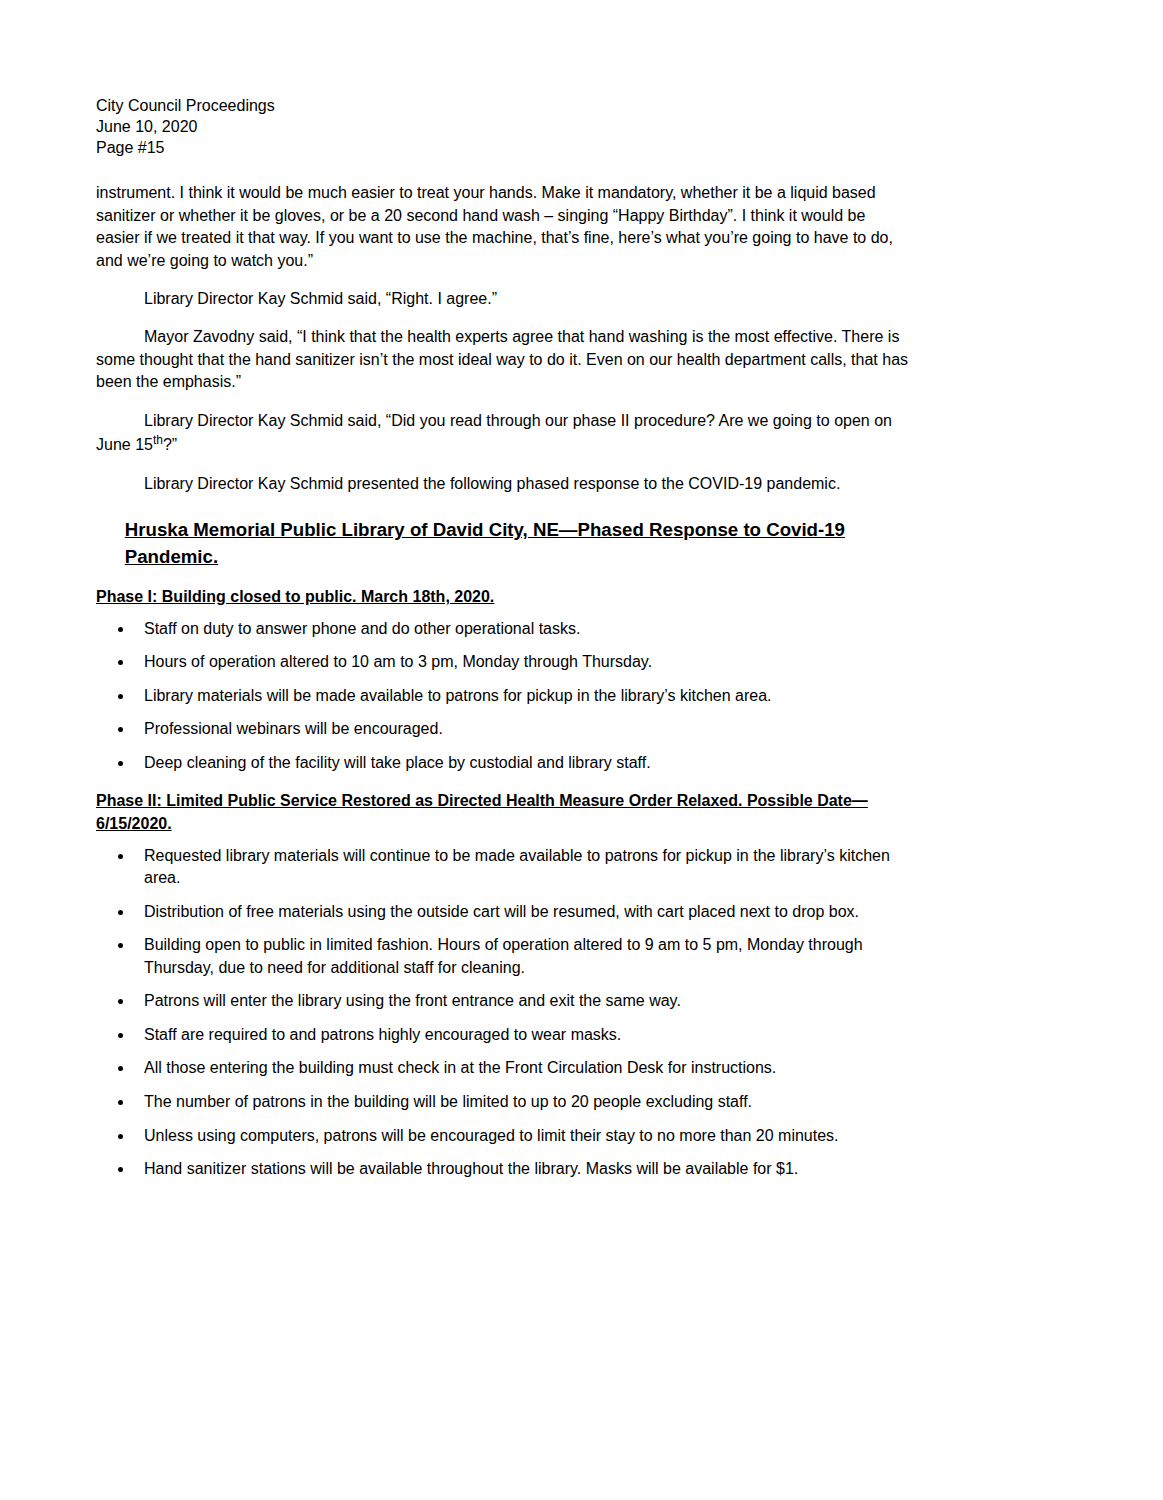City Council Proceedings
June 10, 2020
Page #15
instrument. I think it would be much easier to treat your hands. Make it mandatory, whether it be a liquid based sanitizer or whether it be gloves, or be a 20 second hand wash – singing “Happy Birthday”. I think it would be easier if we treated it that way. If you want to use the machine, that’s fine, here’s what you’re going to have to do, and we’re going to watch you.”
Library Director Kay Schmid said, “Right. I agree.”
Mayor Zavodny said, “I think that the health experts agree that hand washing is the most effective. There is some thought that the hand sanitizer isn’t the most ideal way to do it. Even on our health department calls, that has been the emphasis.”
Library Director Kay Schmid said, “Did you read through our phase II procedure? Are we going to open on June 15th?”
Library Director Kay Schmid presented the following phased response to the COVID-19 pandemic.
Hruska Memorial Public Library of David City, NE—Phased Response to Covid-19 Pandemic.
Phase I: Building closed to public. March 18th, 2020.
Staff on duty to answer phone and do other operational tasks.
Hours of operation altered to 10 am to 3 pm, Monday through Thursday.
Library materials will be made available to patrons for pickup in the library’s kitchen area.
Professional webinars will be encouraged.
Deep cleaning of the facility will take place by custodial and library staff.
Phase II: Limited Public Service Restored as Directed Health Measure Order Relaxed. Possible Date—6/15/2020.
Requested library materials will continue to be made available to patrons for pickup in the library’s kitchen area.
Distribution of free materials using the outside cart will be resumed, with cart placed next to drop box.
Building open to public in limited fashion. Hours of operation altered to 9 am to 5 pm, Monday through Thursday, due to need for additional staff for cleaning.
Patrons will enter the library using the front entrance and exit the same way.
Staff are required to and patrons highly encouraged to wear masks.
All those entering the building must check in at the Front Circulation Desk for instructions.
The number of patrons in the building will be limited to up to 20 people excluding staff.
Unless using computers, patrons will be encouraged to limit their stay to no more than 20 minutes.
Hand sanitizer stations will be available throughout the library. Masks will be available for $1.